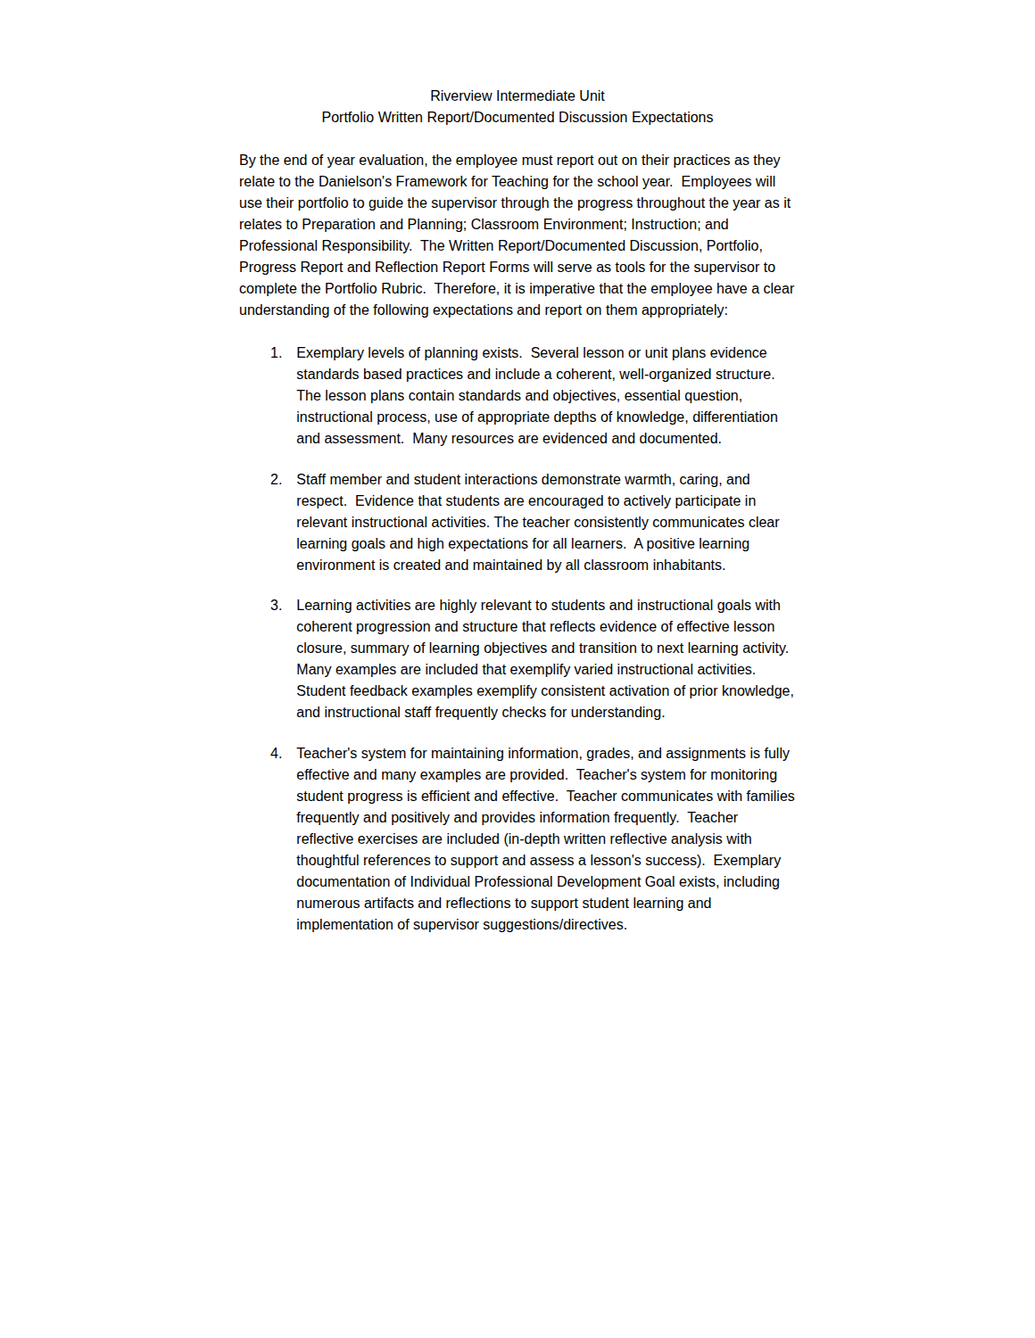Riverview Intermediate Unit
Portfolio Written Report/Documented Discussion Expectations
By the end of year evaluation, the employee must report out on their practices as they relate to the Danielson's Framework for Teaching for the school year. Employees will use their portfolio to guide the supervisor through the progress throughout the year as it relates to Preparation and Planning; Classroom Environment; Instruction; and Professional Responsibility. The Written Report/Documented Discussion, Portfolio, Progress Report and Reflection Report Forms will serve as tools for the supervisor to complete the Portfolio Rubric. Therefore, it is imperative that the employee have a clear understanding of the following expectations and report on them appropriately:
Exemplary levels of planning exists. Several lesson or unit plans evidence standards based practices and include a coherent, well-organized structure. The lesson plans contain standards and objectives, essential question, instructional process, use of appropriate depths of knowledge, differentiation and assessment. Many resources are evidenced and documented.
Staff member and student interactions demonstrate warmth, caring, and respect. Evidence that students are encouraged to actively participate in relevant instructional activities. The teacher consistently communicates clear learning goals and high expectations for all learners. A positive learning environment is created and maintained by all classroom inhabitants.
Learning activities are highly relevant to students and instructional goals with coherent progression and structure that reflects evidence of effective lesson closure, summary of learning objectives and transition to next learning activity. Many examples are included that exemplify varied instructional activities. Student feedback examples exemplify consistent activation of prior knowledge, and instructional staff frequently checks for understanding.
Teacher's system for maintaining information, grades, and assignments is fully effective and many examples are provided. Teacher's system for monitoring student progress is efficient and effective. Teacher communicates with families frequently and positively and provides information frequently. Teacher reflective exercises are included (in-depth written reflective analysis with thoughtful references to support and assess a lesson's success). Exemplary documentation of Individual Professional Development Goal exists, including numerous artifacts and reflections to support student learning and implementation of supervisor suggestions/directives.